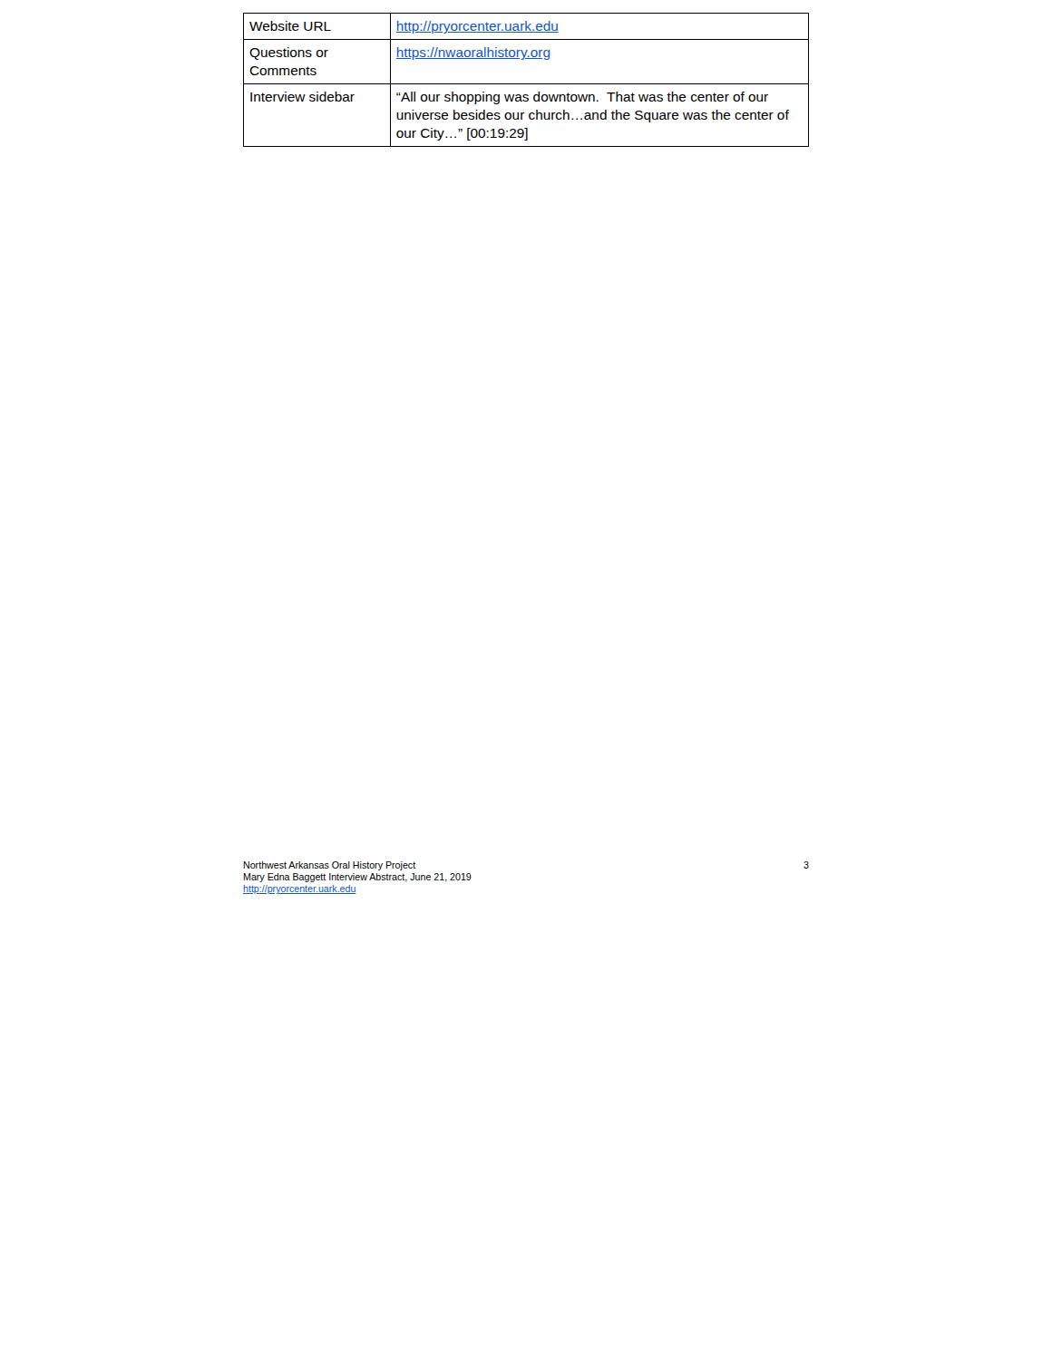| Website URL | http://pryorcenter.uark.edu |
| Questions or Comments | https://nwaoralhistory.org |
| Interview sidebar | “All our shopping was downtown. That was the center of our universe besides our church…and the Square was the center of our City…” [00:19:29] |
3 Northwest Arkansas Oral History Project
Mary Edna Baggett Interview Abstract, June 21, 2019
http://pryorcenter.uark.edu